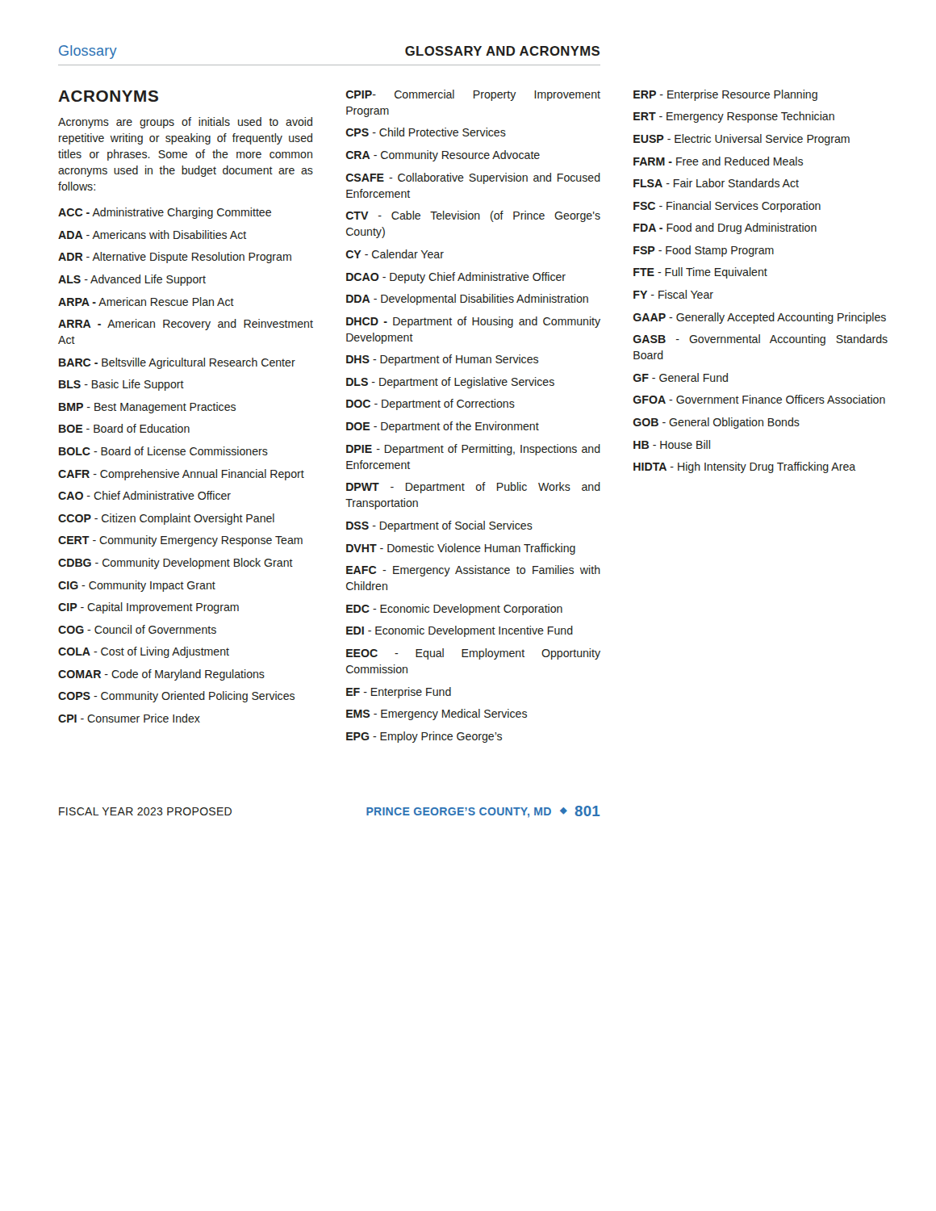Glossary
GLOSSARY AND ACRONYMS
ACRONYMS
Acronyms are groups of initials used to avoid repetitive writing or speaking of frequently used titles or phrases. Some of the more common acronyms used in the budget document are as follows:
ACC - Administrative Charging Committee
ADA - Americans with Disabilities Act
ADR - Alternative Dispute Resolution Program
ALS - Advanced Life Support
ARPA - American Rescue Plan Act
ARRA - American Recovery and Reinvestment Act
BARC - Beltsville Agricultural Research Center
BLS - Basic Life Support
BMP - Best Management Practices
BOE - Board of Education
BOLC - Board of License Commissioners
CAFR - Comprehensive Annual Financial Report
CAO - Chief Administrative Officer
CCOP - Citizen Complaint Oversight Panel
CERT - Community Emergency Response Team
CDBG - Community Development Block Grant
CIG - Community Impact Grant
CIP - Capital Improvement Program
COG - Council of Governments
COLA - Cost of Living Adjustment
COMAR - Code of Maryland Regulations
COPS - Community Oriented Policing Services
CPI - Consumer Price Index
CPIP- Commercial Property Improvement Program
CPS - Child Protective Services
CRA - Community Resource Advocate
CSAFE - Collaborative Supervision and Focused Enforcement
CTV - Cable Television (of Prince George's County)
CY - Calendar Year
DCAO - Deputy Chief Administrative Officer
DDA - Developmental Disabilities Administration
DHCD - Department of Housing and Community Development
DHS - Department of Human Services
DLS - Department of Legislative Services
DOC - Department of Corrections
DOE - Department of the Environment
DPIE - Department of Permitting, Inspections and Enforcement
DPWT - Department of Public Works and Transportation
DSS - Department of Social Services
DVHT - Domestic Violence Human Trafficking
EAFC - Emergency Assistance to Families with Children
EDC - Economic Development Corporation
EDI - Economic Development Incentive Fund
EEOC - Equal Employment Opportunity Commission
EF - Enterprise Fund
EMS - Emergency Medical Services
EPG - Employ Prince George’s
ERP - Enterprise Resource Planning
ERT - Emergency Response Technician
EUSP - Electric Universal Service Program
FARM - Free and Reduced Meals
FLSA - Fair Labor Standards Act
FSC - Financial Services Corporation
FDA - Food and Drug Administration
FSP - Food Stamp Program
FTE - Full Time Equivalent
FY - Fiscal Year
GAAP - Generally Accepted Accounting Principles
GASB - Governmental Accounting Standards Board
GF - General Fund
GFOA - Government Finance Officers Association
GOB - General Obligation Bonds
HB - House Bill
HIDTA - High Intensity Drug Trafficking Area
FISCAL YEAR 2023 PROPOSED
PRINCE GEORGE’S COUNTY, MD ◆ 801